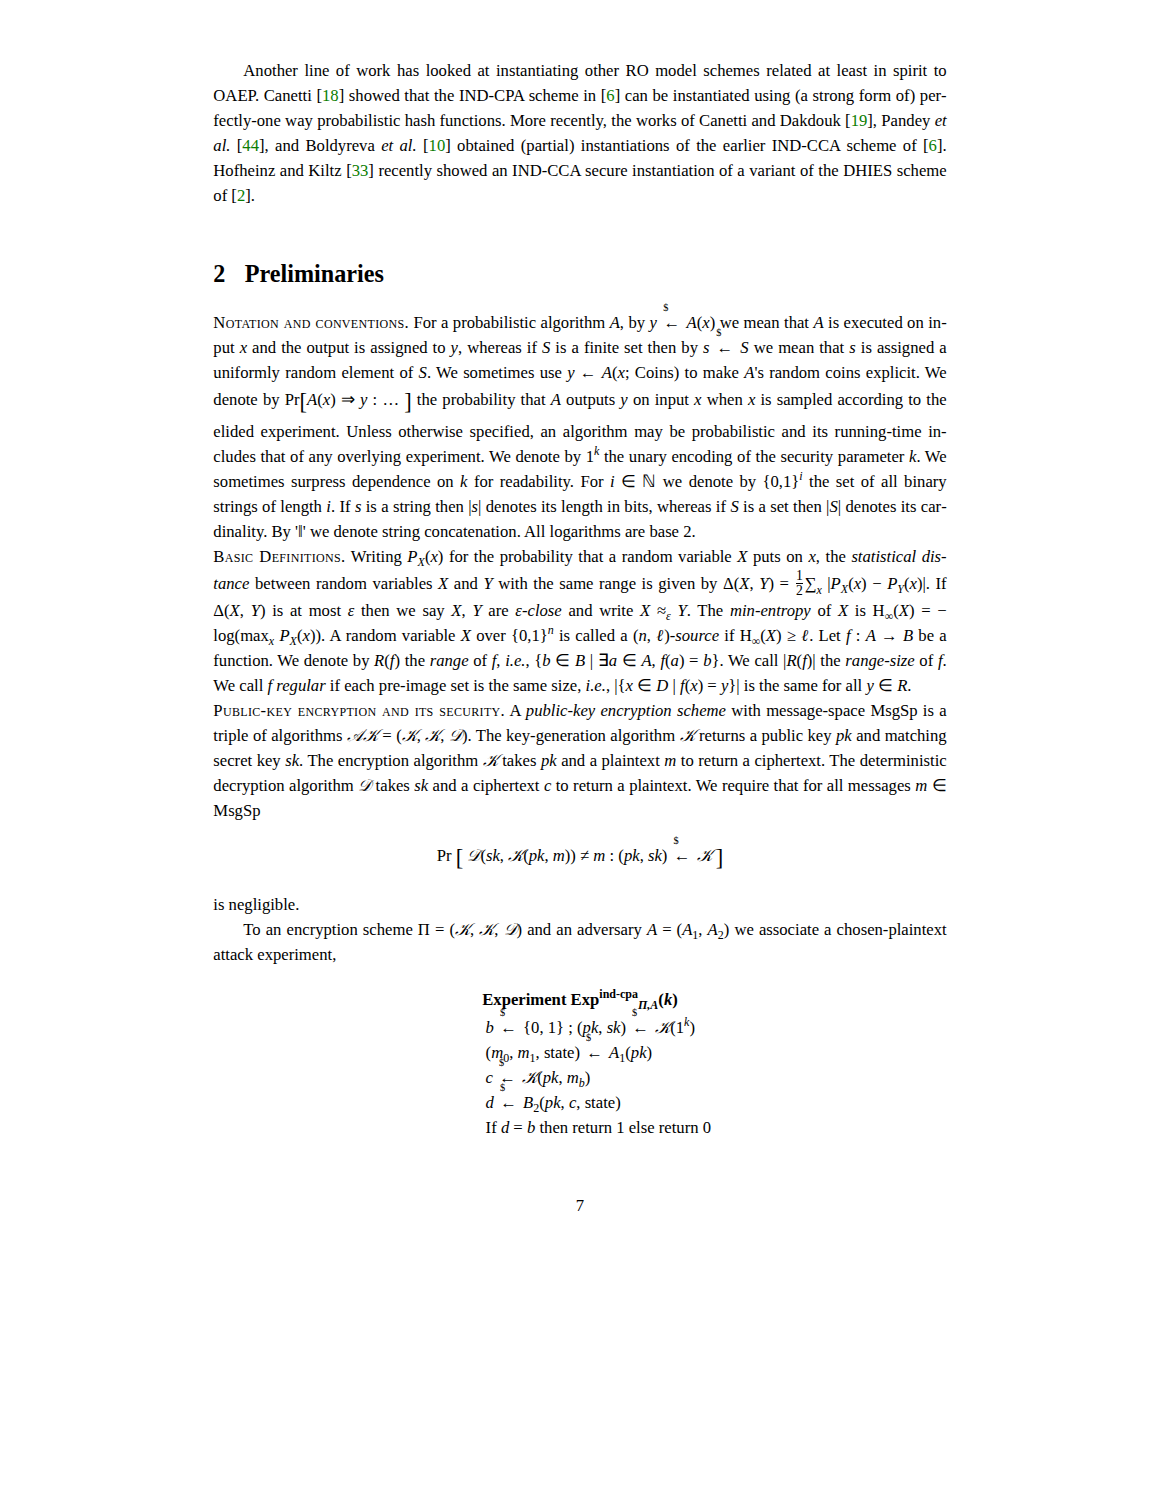Another line of work has looked at instantiating other RO model schemes related at least in spirit to OAEP. Canetti [18] showed that the IND-CPA scheme in [6] can be instantiated using (a strong form of) perfectly-one way probabilistic hash functions. More recently, the works of Canetti and Dakdouk [19], Pandey et al. [44], and Boldyreva et al. [10] obtained (partial) instantiations of the earlier IND-CCA scheme of [6]. Hofheinz and Kiltz [33] recently showed an IND-CCA secure instantiation of a variant of the DHIES scheme of [2].
2 Preliminaries
Notation and conventions. For a probabilistic algorithm A, by y $← A(x) we mean that A is executed on input x and the output is assigned to y, whereas if S is a finite set then by s $← S we mean that s is assigned a uniformly random element of S. We sometimes use y ← A(x; Coins) to make A's random coins explicit. We denote by Pr[A(x) ⇒ y : … ] the probability that A outputs y on input x when x is sampled according to the elided experiment. Unless otherwise specified, an algorithm may be probabilistic and its running-time includes that of any overlying experiment. We denote by 1k the unary encoding of the security parameter k. We sometimes surpress dependence on k for readability. For i ∈ ℕ we denote by {0,1}i the set of all binary strings of length i. If s is a string then |s| denotes its length in bits, whereas if S is a set then |S| denotes its cardinality. By '‖' we denote string concatenation. All logarithms are base 2.
Basic Definitions. Writing PX(x) for the probability that a random variable X puts on x, the statistical distance between random variables X and Y with the same range is given by Δ(X, Y) = 12∑x |PX(x) − PY(x)|. If Δ(X, Y) is at most ε then we say X, Y are ε-close and write X ≈ε Y. The min-entropy of X is H∞(X) = − log(maxx PX(x)). A random variable X over {0,1}n is called a (n, ℓ)-source if H∞(X) ≥ ℓ. Let f : A → B be a function. We denote by R(f) the range of f, i.e., {b ∈ B | ∃a ∈ A, f(a) = b}. We call |R(f)| the range-size of f. We call f regular if each pre-image set is the same size, i.e., |{x ∈ D | f(x) = y}| is the same for all y ∈ R.
Public-key encryption and its security. A public-key encryption scheme with message-space MsgSp is a triple of algorithms 𝒜𝒦 = (𝒦, 𝒦, 𝒟). The key-generation algorithm 𝒦 returns a public key pk and matching secret key sk. The encryption algorithm 𝒦 takes pk and a plaintext m to return a ciphertext. The deterministic decryption algorithm 𝒟 takes sk and a ciphertext c to return a plaintext. We require that for all messages m ∈ MsgSp
Pr [ 𝒟(sk, 𝒦(pk, m)) ≠ m : (pk, sk) $← 𝒦 ]
is negligible.
To an encryption scheme Π = (𝒦, 𝒦, 𝒟) and an adversary A = (A1, A2) we associate a chosen-plaintext attack experiment,
Experiment Expind-cpaΠ,A(k)
b $← {0, 1} ; (pk, sk) $← 𝒦(1k)
(m0, m1, state) $← A1(pk)
c $← 𝒦(pk, mb)
d $← B2(pk, c, state)
If d = b then return 1 else return 0
7